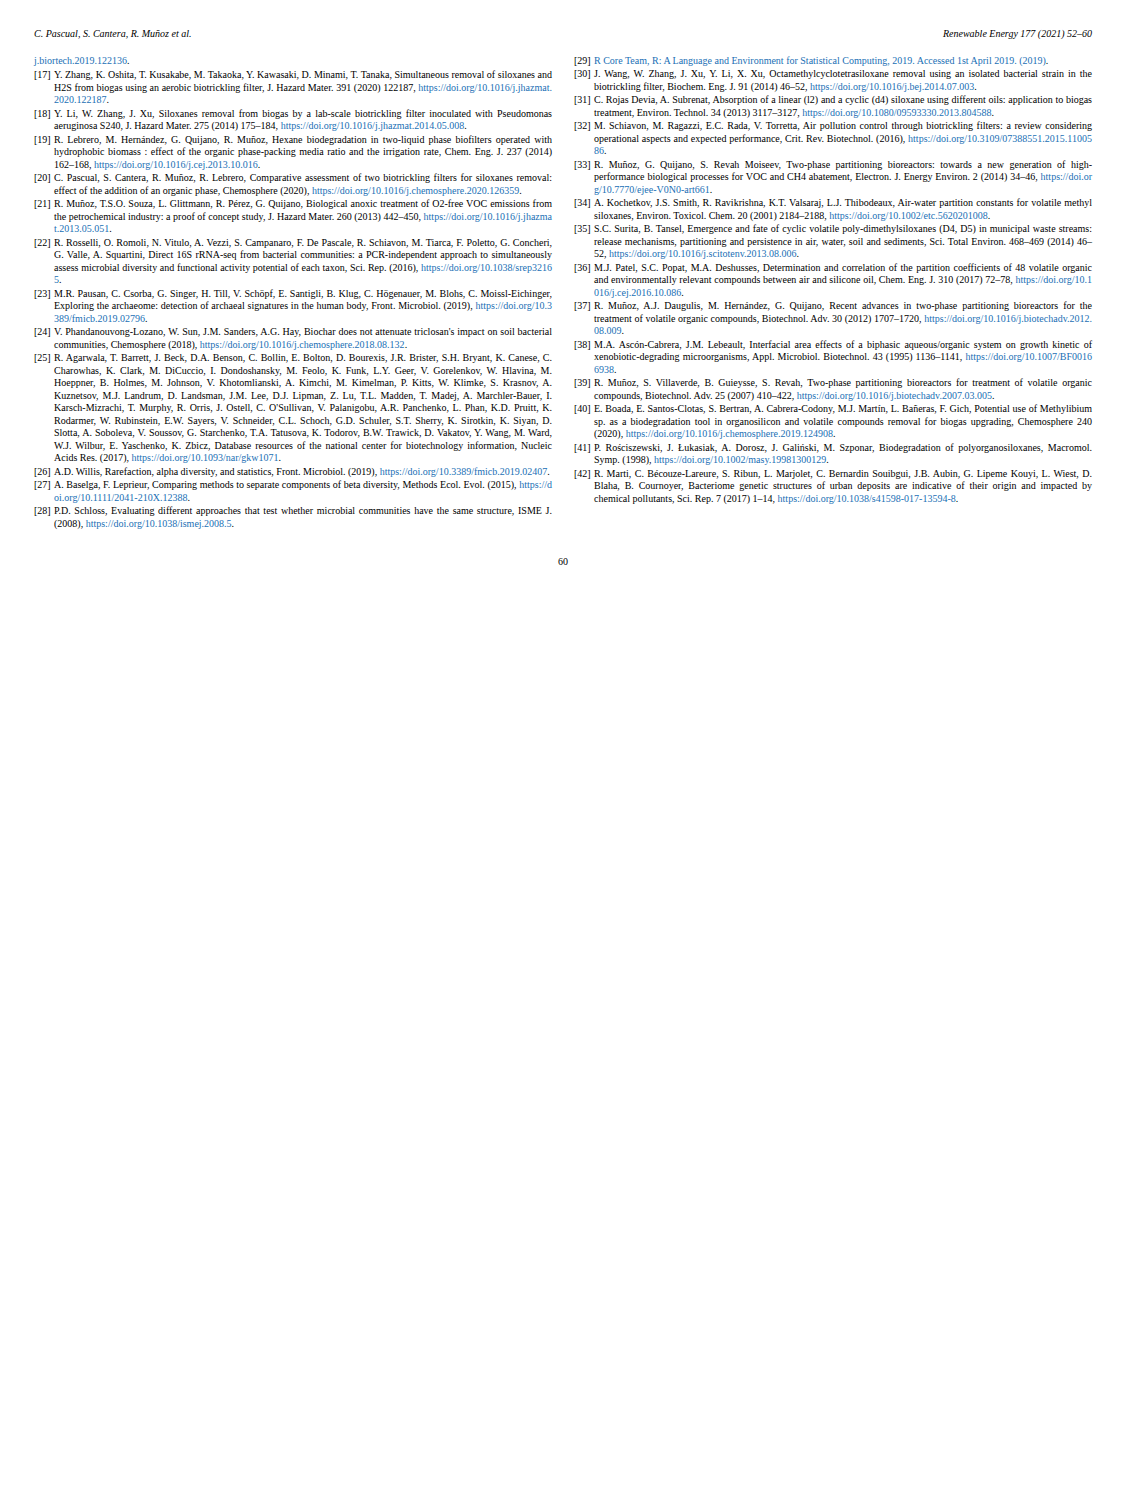C. Pascual, S. Cantera, R. Muñoz et al. Renewable Energy 177 (2021) 52–60
j.biortech.2019.122136.
[17] Y. Zhang, K. Oshita, T. Kusakabe, M. Takaoka, Y. Kawasaki, D. Minami, T. Tanaka, Simultaneous removal of siloxanes and H2S from biogas using an aerobic biotrickling filter, J. Hazard Mater. 391 (2020) 122187, https://doi.org/10.1016/j.jhazmat.2020.122187.
[18] Y. Li, W. Zhang, J. Xu, Siloxanes removal from biogas by a lab-scale biotrickling filter inoculated with Pseudomonas aeruginosa S240, J. Hazard Mater. 275 (2014) 175–184, https://doi.org/10.1016/j.jhazmat.2014.05.008.
[19] R. Lebrero, M. Hernández, G. Quijano, R. Muñoz, Hexane biodegradation in two-liquid phase biofilters operated with hydrophobic biomass : effect of the organic phase-packing media ratio and the irrigation rate, Chem. Eng. J. 237 (2014) 162–168, https://doi.org/10.1016/j.cej.2013.10.016.
[20] C. Pascual, S. Cantera, R. Muñoz, R. Lebrero, Comparative assessment of two biotrickling filters for siloxanes removal: effect of the addition of an organic phase, Chemosphere (2020), https://doi.org/10.1016/j.chemosphere.2020.126359.
[21] R. Muñoz, T.S.O. Souza, L. Glittmann, R. Pérez, G. Quijano, Biological anoxic treatment of O2-free VOC emissions from the petrochemical industry: a proof of concept study, J. Hazard Mater. 260 (2013) 442–450, https://doi.org/10.1016/j.jhazmat.2013.05.051.
[22] R. Rosselli, O. Romoli, N. Vitulo, A. Vezzi, S. Campanaro, F. De Pascale, R. Schiavon, M. Tiarca, F. Poletto, G. Concheri, G. Valle, A. Squartini, Direct 16S rRNA-seq from bacterial communities: a PCR-independent approach to simultaneously assess microbial diversity and functional activity potential of each taxon, Sci. Rep. (2016), https://doi.org/10.1038/srep32165.
[23] M.R. Pausan, C. Csorba, G. Singer, H. Till, V. Schöpf, E. Santigli, B. Klug, C. Högenauer, M. Blohs, C. Moissl-Eichinger, Exploring the archaeome: detection of archaeal signatures in the human body, Front. Microbiol. (2019), https://doi.org/10.3389/fmicb.2019.02796.
[24] V. Phandanouvong-Lozano, W. Sun, J.M. Sanders, A.G. Hay, Biochar does not attenuate triclosan's impact on soil bacterial communities, Chemosphere (2018), https://doi.org/10.1016/j.chemosphere.2018.08.132.
[25] R. Agarwala, T. Barrett, J. Beck, D.A. Benson, C. Bollin, E. Bolton, D. Bourexis, J.R. Brister, S.H. Bryant, K. Canese, C. Charowhas, K. Clark, M. DiCuccio, I. Dondoshansky, M. Feolo, K. Funk, L.Y. Geer, V. Gorelenkov, W. Hlavina, M. Hoeppner, B. Holmes, M. Johnson, V. Khotomlianski, A. Kimchi, M. Kimelman, P. Kitts, W. Klimke, S. Krasnov, A. Kuznetsov, M.J. Landrum, D. Landsman, J.M. Lee, D.J. Lipman, Z. Lu, T.L. Madden, T. Madej, A. Marchler-Bauer, I. Karsch-Mizrachi, T. Murphy, R. Orris, J. Ostell, C. O'Sullivan, V. Palanigobu, A.R. Panchenko, L. Phan, K.D. Pruitt, K. Rodarmer, W. Rubinstein, E.W. Sayers, V. Schneider, C.L. Schoch, G.D. Schuler, S.T. Sherry, K. Sirotkin, K. Siyan, D. Slotta, A. Soboleva, V. Soussov, G. Starchenko, T.A. Tatusova, K. Todorov, B.W. Trawick, D. Vakatov, Y. Wang, M. Ward, W.J. Wilbur, E. Yaschenko, K. Zbicz, Database resources of the national center for biotechnology information, Nucleic Acids Res. (2017), https://doi.org/10.1093/nar/gkw1071.
[26] A.D. Willis, Rarefaction, alpha diversity, and statistics, Front. Microbiol. (2019), https://doi.org/10.3389/fmicb.2019.02407.
[27] A. Baselga, F. Leprieur, Comparing methods to separate components of beta diversity, Methods Ecol. Evol. (2015), https://doi.org/10.1111/2041-210X.12388.
[28] P.D. Schloss, Evaluating different approaches that test whether microbial communities have the same structure, ISME J. (2008), https://doi.org/10.1038/ismej.2008.5.
[29] R Core Team, R: A Language and Environment for Statistical Computing, 2019. Accessed 1st April 2019. (2019).
[30] J. Wang, W. Zhang, J. Xu, Y. Li, X. Xu, Octamethylcyclotetrasiloxane removal using an isolated bacterial strain in the biotrickling filter, Biochem. Eng. J. 91 (2014) 46–52, https://doi.org/10.1016/j.bej.2014.07.003.
[31] C. Rojas Devia, A. Subrenat, Absorption of a linear (l2) and a cyclic (d4) siloxane using different oils: application to biogas treatment, Environ. Technol. 34 (2013) 3117–3127, https://doi.org/10.1080/09593330.2013.804588.
[32] M. Schiavon, M. Ragazzi, E.C. Rada, V. Torretta, Air pollution control through biotrickling filters: a review considering operational aspects and expected performance, Crit. Rev. Biotechnol. (2016), https://doi.org/10.3109/07388551.2015.1100586.
[33] R. Muñoz, G. Quijano, S. Revah Moiseev, Two-phase partitioning bioreactors: towards a new generation of high-performance biological processes for VOC and CH4 abatement, Electron. J. Energy Environ. 2 (2014) 34–46, https://doi.org/10.7770/ejee-V0N0-art661.
[34] A. Kochetkov, J.S. Smith, R. Ravikrishna, K.T. Valsaraj, L.J. Thibodeaux, Air-water partition constants for volatile methyl siloxanes, Environ. Toxicol. Chem. 20 (2001) 2184–2188, https://doi.org/10.1002/etc.5620201008.
[35] S.C. Surita, B. Tansel, Emergence and fate of cyclic volatile poly-dimethylsiloxanes (D4, D5) in municipal waste streams: release mechanisms, partitioning and persistence in air, water, soil and sediments, Sci. Total Environ. 468–469 (2014) 46–52, https://doi.org/10.1016/j.scitotenv.2013.08.006.
[36] M.J. Patel, S.C. Popat, M.A. Deshusses, Determination and correlation of the partition coefficients of 48 volatile organic and environmentally relevant compounds between air and silicone oil, Chem. Eng. J. 310 (2017) 72–78, https://doi.org/10.1016/j.cej.2016.10.086.
[37] R. Muñoz, A.J. Daugulis, M. Hernández, G. Quijano, Recent advances in two-phase partitioning bioreactors for the treatment of volatile organic compounds, Biotechnol. Adv. 30 (2012) 1707–1720, https://doi.org/10.1016/j.biotechadv.2012.08.009.
[38] M.A. Ascón-Cabrera, J.M. Lebeault, Interfacial area effects of a biphasic aqueous/organic system on growth kinetic of xenobiotic-degrading microorganisms, Appl. Microbiol. Biotechnol. 43 (1995) 1136–1141, https://doi.org/10.1007/BF00166938.
[39] R. Muñoz, S. Villaverde, B. Guieysse, S. Revah, Two-phase partitioning bioreactors for treatment of volatile organic compounds, Biotechnol. Adv. 25 (2007) 410–422, https://doi.org/10.1016/j.biotechadv.2007.03.005.
[40] E. Boada, E. Santos-Clotas, S. Bertran, A. Cabrera-Codony, M.J. Martín, L. Bañeras, F. Gich, Potential use of Methylibium sp. as a biodegradation tool in organosilicon and volatile compounds removal for biogas upgrading, Chemosphere 240 (2020), https://doi.org/10.1016/j.chemosphere.2019.124908.
[41] P. Rościszewski, J. Łukasiak, A. Dorosz, J. Galiński, M. Szponar, Biodegradation of polyorganosiloxanes, Macromol. Symp. (1998), https://doi.org/10.1002/masy.19981300129.
[42] R. Marti, C. Bécouze-Lareure, S. Ribun, L. Marjolet, C. Bernardin Souibgui, J.B. Aubin, G. Lipeme Kouyi, L. Wiest, D. Blaha, B. Cournoyer, Bacteriome genetic structures of urban deposits are indicative of their origin and impacted by chemical pollutants, Sci. Rep. 7 (2017) 1–14, https://doi.org/10.1038/s41598-017-13594-8.
60